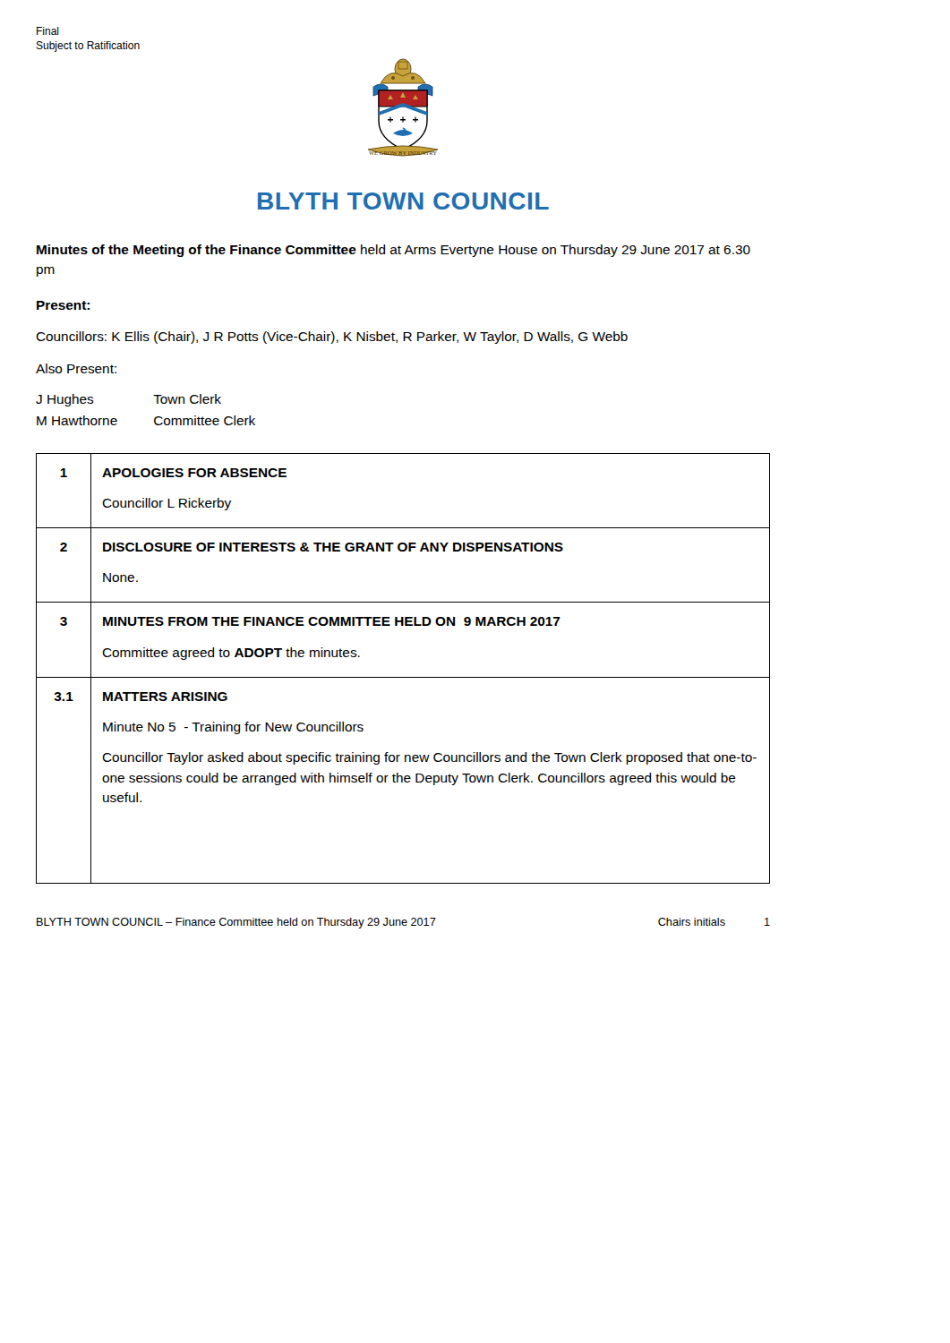Final
Subject to Ratification
WE GROW BY INDUSTRY
BLYTH TOWN COUNCIL
Minutes of the Meeting of the Finance Committee held at Arms Evertyne House on Thursday 29 June 2017 at 6.30 pm
Present:
Councillors: K Ellis (Chair), J R Potts (Vice-Chair), K Nisbet, R Parker, W Taylor, D Walls, G Webb
Also Present:
| J Hughes | Town Clerk |
| M Hawthorne | Committee Clerk |
| 1 | APOLOGIES FOR ABSENCE Councillor L Rickerby |
| 2 | DISCLOSURE OF INTERESTS & THE GRANT OF ANY DISPENSATIONS None. |
| 3 | MINUTES FROM THE FINANCE COMMITTEE HELD ON 9 MARCH 2017 Committee agreed to ADOPT the minutes. |
| 3.1 | MATTERS ARISING Minute No 5 - Training for New Councillors Councillor Taylor asked about specific training for new Councillors and the Town Clerk proposed that one-to-one sessions could be arranged with himself or the Deputy Town Clerk. Councillors agreed this would be useful. |
BLYTH TOWN COUNCIL – Finance Committee held on Thursday 29 June 2017
Chairs initials
1